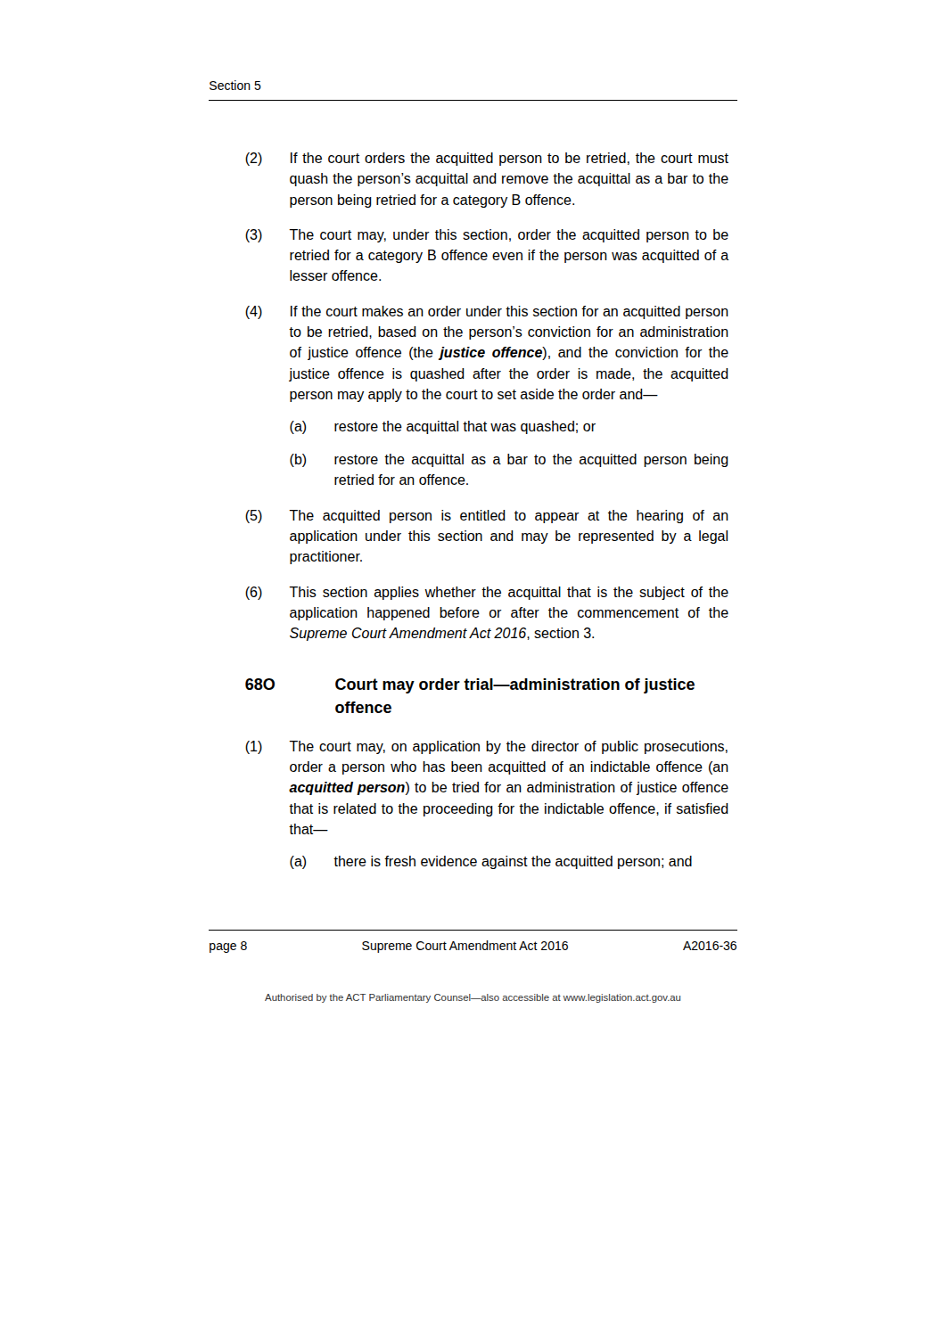Section 5
(2) If the court orders the acquitted person to be retried, the court must quash the person’s acquittal and remove the acquittal as a bar to the person being retried for a category B offence.
(3) The court may, under this section, order the acquitted person to be retried for a category B offence even if the person was acquitted of a lesser offence.
(4) If the court makes an order under this section for an acquitted person to be retried, based on the person’s conviction for an administration of justice offence (the justice offence), and the conviction for the justice offence is quashed after the order is made, the acquitted person may apply to the court to set aside the order and—
(a) restore the acquittal that was quashed; or
(b) restore the acquittal as a bar to the acquitted person being retried for an offence.
(5) The acquitted person is entitled to appear at the hearing of an application under this section and may be represented by a legal practitioner.
(6) This section applies whether the acquittal that is the subject of the application happened before or after the commencement of the Supreme Court Amendment Act 2016, section 3.
68O Court may order trial—administration of justice offence
(1) The court may, on application by the director of public prosecutions, order a person who has been acquitted of an indictable offence (an acquitted person) to be tried for an administration of justice offence that is related to the proceeding for the indictable offence, if satisfied that—
(a) there is fresh evidence against the acquitted person; and
page 8
Supreme Court Amendment Act 2016
A2016-36
Authorised by the ACT Parliamentary Counsel—also accessible at www.legislation.act.gov.au